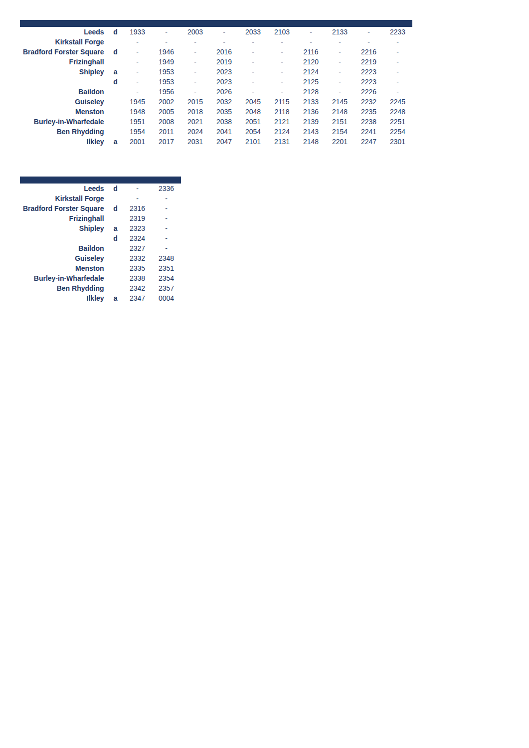| Leeds | d | 1933 | - | 2003 | - | 2033 | 2103 | - | 2133 | - | 2233 |
| Kirkstall Forge | | - | - | - | - | - | - | - | - | - | - |
| Bradford Forster Square | d | - | 1946 | - | 2016 | - | - | 2116 | - | 2216 | - |
| Frizinghall | | - | 1949 | - | 2019 | - | - | 2120 | - | 2219 | - |
| Shipley | a | - | 1953 | - | 2023 | - | - | 2124 | - | 2223 | - |
| | d | - | 1953 | - | 2023 | - | - | 2125 | - | 2223 | - |
| Baildon | | - | 1956 | - | 2026 | - | - | 2128 | - | 2226 | - |
| Guiseley | | 1945 | 2002 | 2015 | 2032 | 2045 | 2115 | 2133 | 2145 | 2232 | 2245 |
| Menston | | 1948 | 2005 | 2018 | 2035 | 2048 | 2118 | 2136 | 2148 | 2235 | 2248 |
| Burley-in-Wharfedale | | 1951 | 2008 | 2021 | 2038 | 2051 | 2121 | 2139 | 2151 | 2238 | 2251 |
| Ben Rhydding | | 1954 | 2011 | 2024 | 2041 | 2054 | 2124 | 2143 | 2154 | 2241 | 2254 |
| Ilkley | a | 2001 | 2017 | 2031 | 2047 | 2101 | 2131 | 2148 | 2201 | 2247 | 2301 |
| Leeds | d | - | 2336 |
| Kirkstall Forge | | - | - |
| Bradford Forster Square | d | 2316 | - |
| Frizinghall | | 2319 | - |
| Shipley | a | 2323 | - |
| | d | 2324 | - |
| Baildon | | 2327 | - |
| Guiseley | | 2332 | 2348 |
| Menston | | 2335 | 2351 |
| Burley-in-Wharfedale | | 2338 | 2354 |
| Ben Rhydding | | 2342 | 2357 |
| Ilkley | a | 2347 | 0004 |